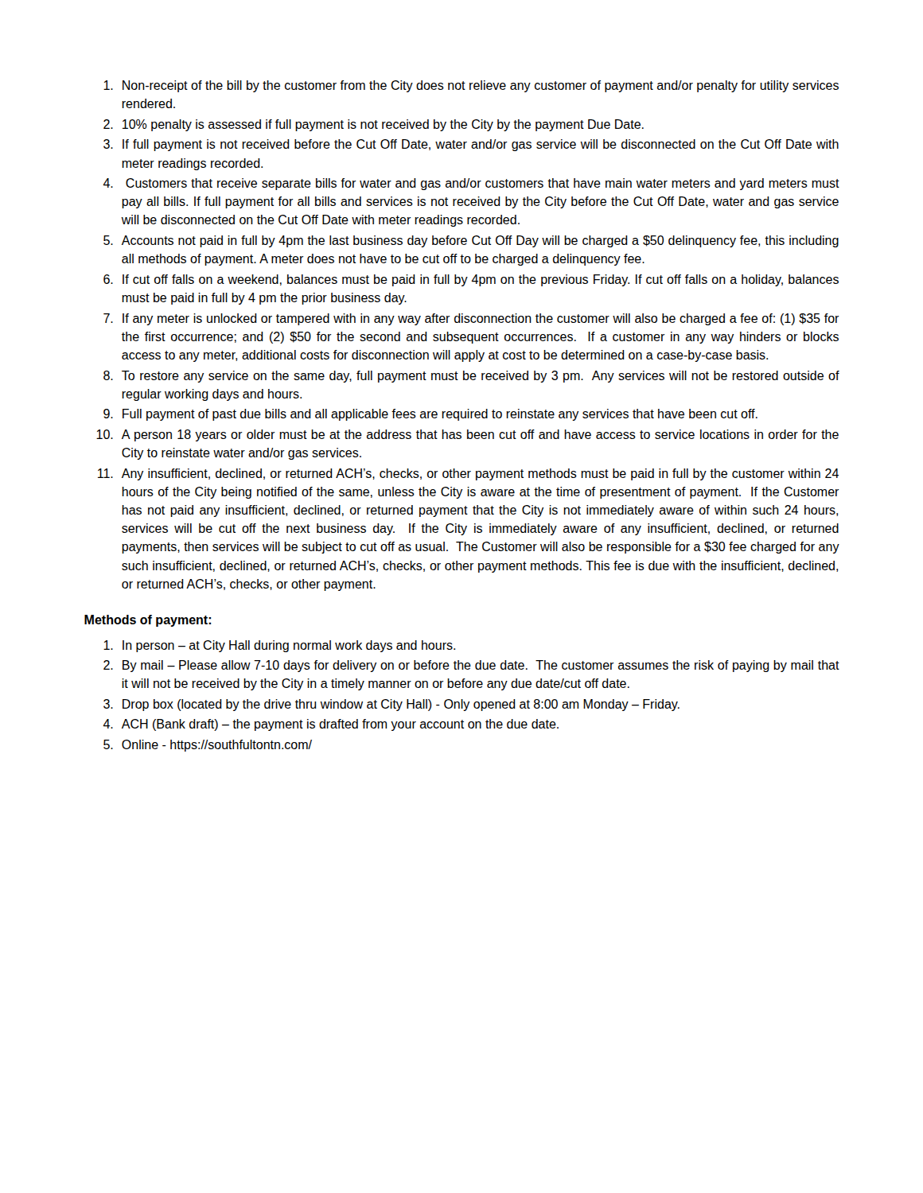Non-receipt of the bill by the customer from the City does not relieve any customer of payment and/or penalty for utility services rendered.
10% penalty is assessed if full payment is not received by the City by the payment Due Date.
If full payment is not received before the Cut Off Date, water and/or gas service will be disconnected on the Cut Off Date with meter readings recorded.
Customers that receive separate bills for water and gas and/or customers that have main water meters and yard meters must pay all bills. If full payment for all bills and services is not received by the City before the Cut Off Date, water and gas service will be disconnected on the Cut Off Date with meter readings recorded.
Accounts not paid in full by 4pm the last business day before Cut Off Day will be charged a $50 delinquency fee, this including all methods of payment. A meter does not have to be cut off to be charged a delinquency fee.
If cut off falls on a weekend, balances must be paid in full by 4pm on the previous Friday. If cut off falls on a holiday, balances must be paid in full by 4 pm the prior business day.
If any meter is unlocked or tampered with in any way after disconnection the customer will also be charged a fee of: (1) $35 for the first occurrence; and (2) $50 for the second and subsequent occurrences. If a customer in any way hinders or blocks access to any meter, additional costs for disconnection will apply at cost to be determined on a case-by-case basis.
To restore any service on the same day, full payment must be received by 3 pm. Any services will not be restored outside of regular working days and hours.
Full payment of past due bills and all applicable fees are required to reinstate any services that have been cut off.
A person 18 years or older must be at the address that has been cut off and have access to service locations in order for the City to reinstate water and/or gas services.
Any insufficient, declined, or returned ACH’s, checks, or other payment methods must be paid in full by the customer within 24 hours of the City being notified of the same, unless the City is aware at the time of presentment of payment. If the Customer has not paid any insufficient, declined, or returned payment that the City is not immediately aware of within such 24 hours, services will be cut off the next business day. If the City is immediately aware of any insufficient, declined, or returned payments, then services will be subject to cut off as usual. The Customer will also be responsible for a $30 fee charged for any such insufficient, declined, or returned ACH’s, checks, or other payment methods. This fee is due with the insufficient, declined, or returned ACH’s, checks, or other payment.
Methods of payment:
In person – at City Hall during normal work days and hours.
By mail – Please allow 7-10 days for delivery on or before the due date. The customer assumes the risk of paying by mail that it will not be received by the City in a timely manner on or before any due date/cut off date.
Drop box (located by the drive thru window at City Hall) - Only opened at 8:00 am Monday – Friday.
ACH (Bank draft) – the payment is drafted from your account on the due date.
Online - https://southfultontn.com/